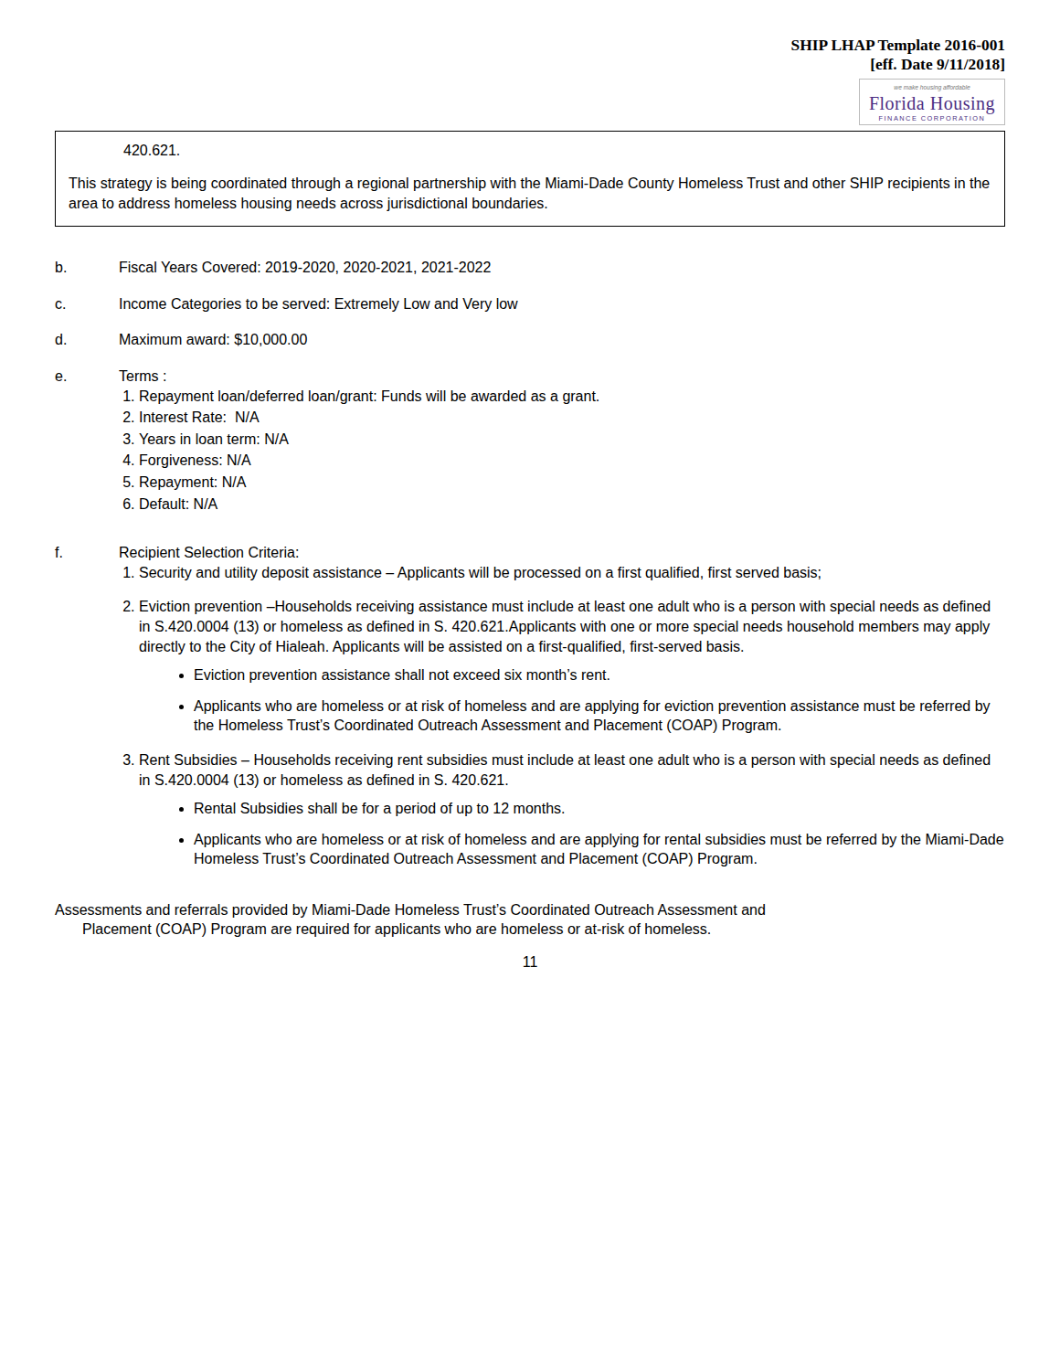SHIP LHAP Template 2016-001
[eff. Date 9/11/2018]
we make housing affordable Florida Housing FINANCE CORPORATION
420.621.
This strategy is being coordinated through a regional partnership with the Miami-Dade County Homeless Trust and other SHIP recipients in the area to address homeless housing needs across jurisdictional boundaries.
b.
Fiscal Years Covered: 2019-2020, 2020-2021, 2021-2022
c.
Income Categories to be served: Extremely Low and Very low
d.
Maximum award: $10,000.00
e.
Terms :
Repayment loan/deferred loan/grant: Funds will be awarded as a grant.
Interest Rate: N/A
Years in loan term: N/A
Forgiveness: N/A
Repayment: N/A
Default: N/A
f.
Recipient Selection Criteria:
Security and utility deposit assistance – Applicants will be processed on a first qualified, first served basis;
Eviction prevention –Households receiving assistance must include at least one adult who is a person with special needs as defined in S.420.0004 (13) or homeless as defined in S. 420.621.Applicants with one or more special needs household members may apply directly to the City of Hialeah. Applicants will be assisted on a first-qualified, first-served basis.
Eviction prevention assistance shall not exceed six month’s rent.
Applicants who are homeless or at risk of homeless and are applying for eviction prevention assistance must be referred by the Homeless Trust’s Coordinated Outreach Assessment and Placement (COAP) Program.
Rent Subsidies – Households receiving rent subsidies must include at least one adult who is a person with special needs as defined in S.420.0004 (13) or homeless as defined in S. 420.621.
Rental Subsidies shall be for a period of up to 12 months.
Applicants who are homeless or at risk of homeless and are applying for rental subsidies must be referred by the Miami-Dade Homeless Trust’s Coordinated Outreach Assessment and Placement (COAP) Program.
Assessments and referrals provided by Miami-Dade Homeless Trust’s Coordinated Outreach Assessment and
Placement (COAP) Program are required for applicants who are homeless or at-risk of homeless.
11